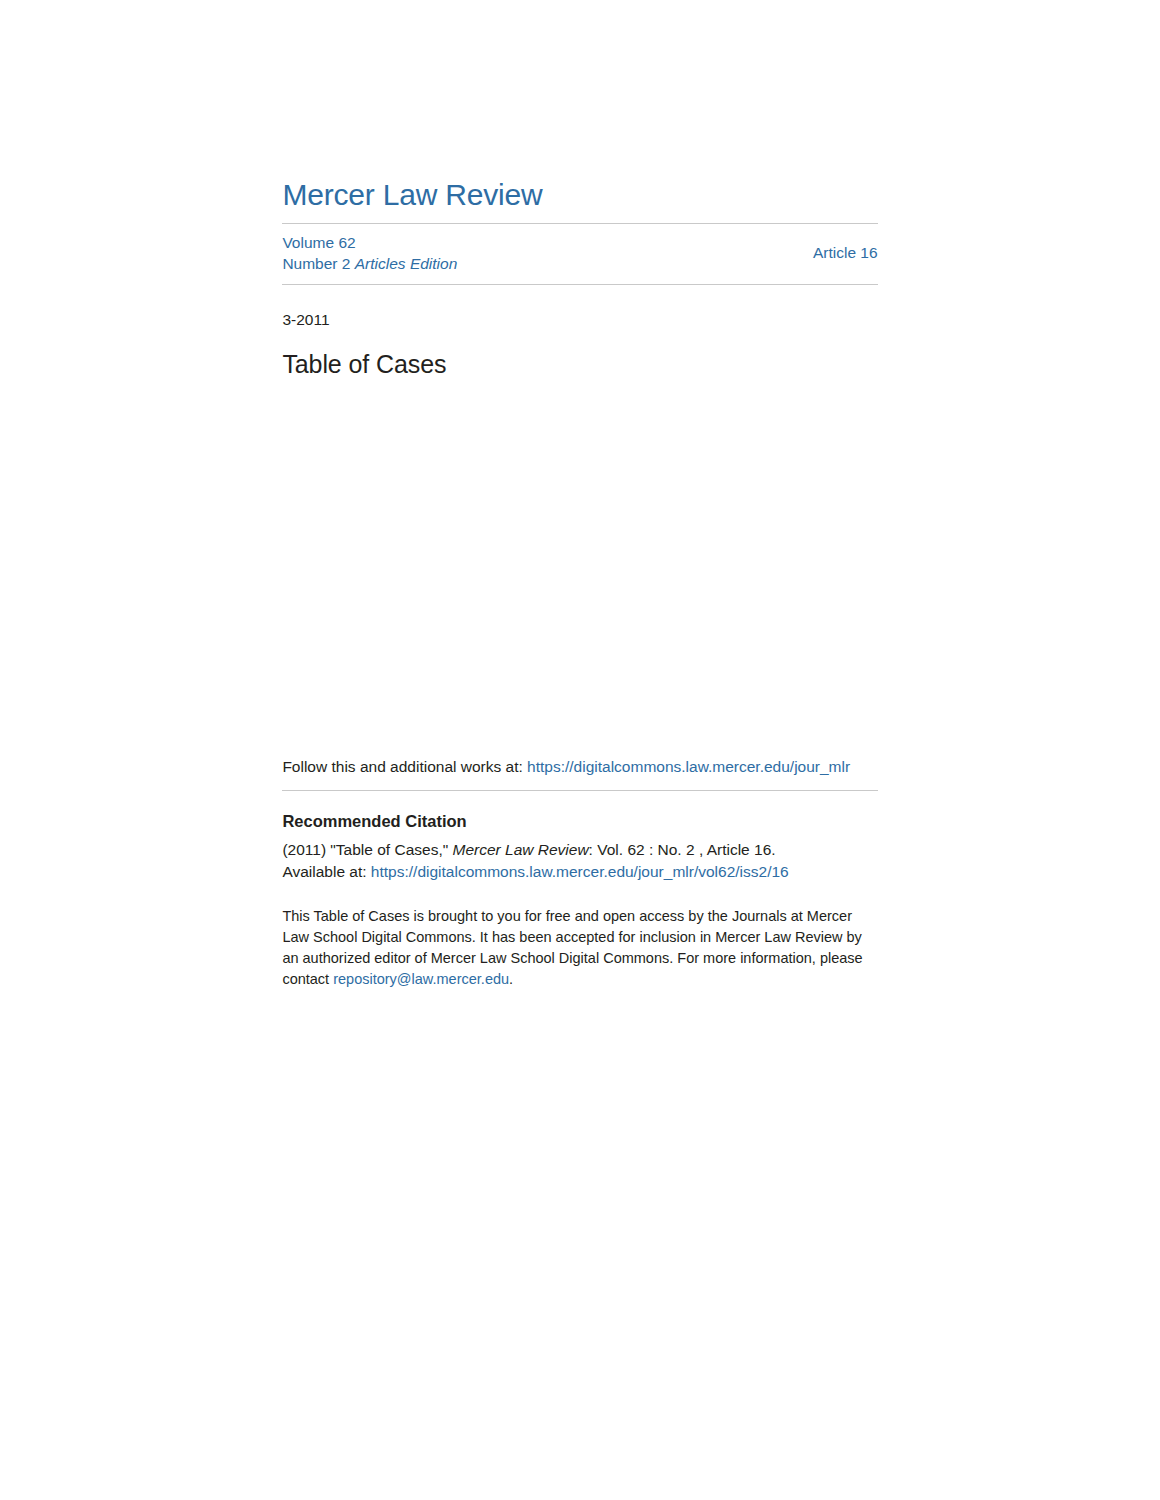Mercer Law Review
Volume 62
Number 2 Articles Edition
Article 16
3-2011
Table of Cases
Follow this and additional works at: https://digitalcommons.law.mercer.edu/jour_mlr
Recommended Citation
(2011) "Table of Cases," Mercer Law Review: Vol. 62 : No. 2 , Article 16.
Available at: https://digitalcommons.law.mercer.edu/jour_mlr/vol62/iss2/16
This Table of Cases is brought to you for free and open access by the Journals at Mercer Law School Digital Commons. It has been accepted for inclusion in Mercer Law Review by an authorized editor of Mercer Law School Digital Commons. For more information, please contact repository@law.mercer.edu.